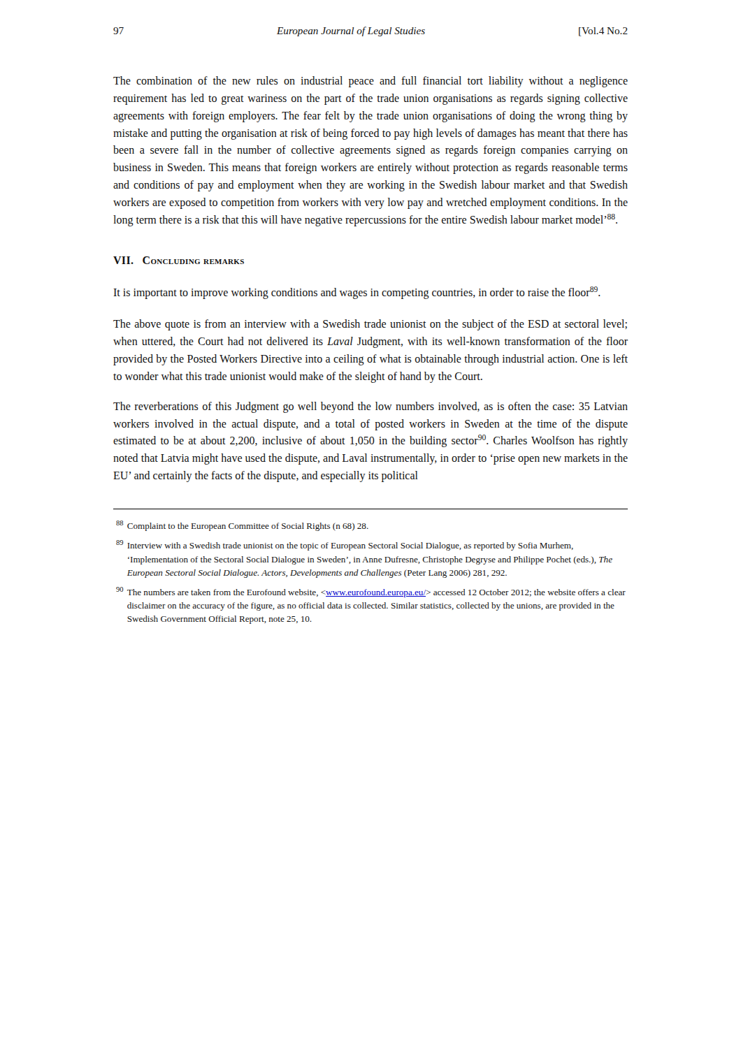97 European Journal of Legal Studies [Vol.4 No.2
The combination of the new rules on industrial peace and full financial tort liability without a negligence requirement has led to great wariness on the part of the trade union organisations as regards signing collective agreements with foreign employers. The fear felt by the trade union organisations of doing the wrong thing by mistake and putting the organisation at risk of being forced to pay high levels of damages has meant that there has been a severe fall in the number of collective agreements signed as regards foreign companies carrying on business in Sweden. This means that foreign workers are entirely without protection as regards reasonable terms and conditions of pay and employment when they are working in the Swedish labour market and that Swedish workers are exposed to competition from workers with very low pay and wretched employment conditions. In the long term there is a risk that this will have negative repercussions for the entire Swedish labour market model’88.
VII. Concluding remarks
It is important to improve working conditions and wages in competing countries, in order to raise the floor89.
The above quote is from an interview with a Swedish trade unionist on the subject of the ESD at sectoral level; when uttered, the Court had not delivered its Laval Judgment, with its well-known transformation of the floor provided by the Posted Workers Directive into a ceiling of what is obtainable through industrial action. One is left to wonder what this trade unionist would make of the sleight of hand by the Court.
The reverberations of this Judgment go well beyond the low numbers involved, as is often the case: 35 Latvian workers involved in the actual dispute, and a total of posted workers in Sweden at the time of the dispute estimated to be at about 2,200, inclusive of about 1,050 in the building sector90. Charles Woolfson has rightly noted that Latvia might have used the dispute, and Laval instrumentally, in order to ‘prise open new markets in the EU’ and certainly the facts of the dispute, and especially its political
88 Complaint to the European Committee of Social Rights (n 68) 28.
89 Interview with a Swedish trade unionist on the topic of European Sectoral Social Dialogue, as reported by Sofia Murhem, ‘Implementation of the Sectoral Social Dialogue in Sweden’, in Anne Dufresne, Christophe Degryse and Philippe Pochet (eds.), The European Sectoral Social Dialogue. Actors, Developments and Challenges (Peter Lang 2006) 281, 292.
90 The numbers are taken from the Eurofound website, <www.eurofound.europa.eu/> accessed 12 October 2012; the website offers a clear disclaimer on the accuracy of the figure, as no official data is collected. Similar statistics, collected by the unions, are provided in the Swedish Government Official Report, note 25, 10.